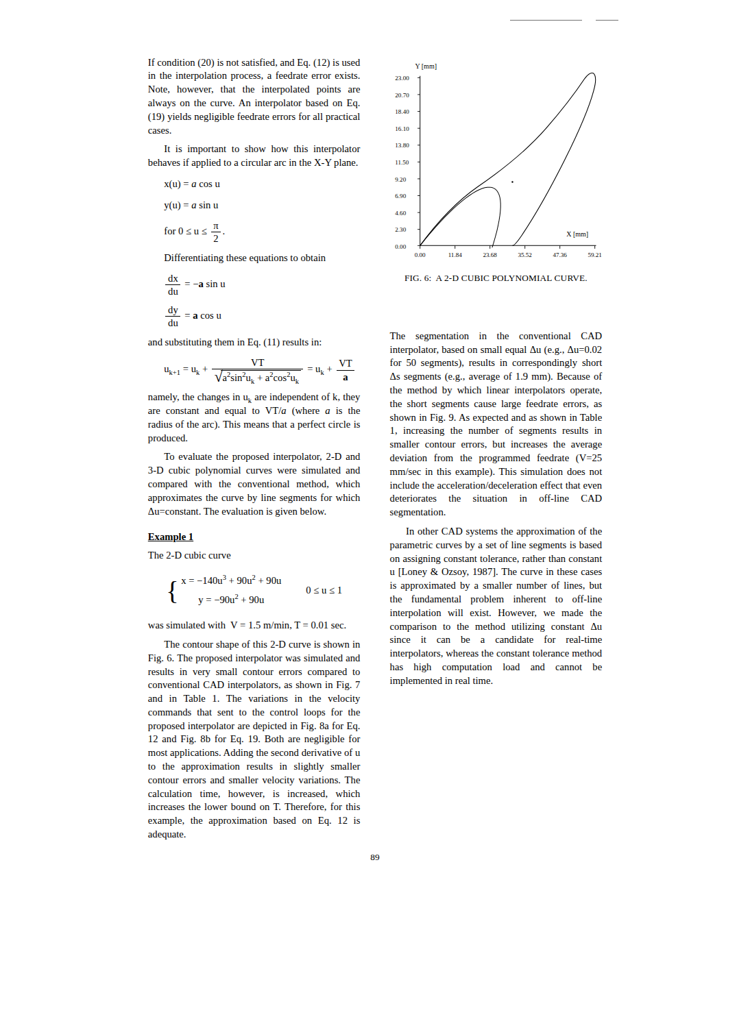If condition (20) is not satisfied, and Eq. (12) is used in the interpolation process, a feedrate error exists. Note, however, that the interpolated points are always on the curve. An interpolator based on Eq. (19) yields negligible feedrate errors for all practical cases.
It is important to show how this interpolator behaves if applied to a circular arc in the X-Y plane.
x(u) = a cos u
y(u) = a sin u
for 0 ≤ u ≤ π 2.
Differentiating these equations to obtain
dx du = −a sin u
dy du = a cos u
and substituting them in Eq. (11) results in:
uk+1 = uk + VT a2sin2uk + a2cos2uk = uk + VT a
namely, the changes in uk are independent of k, they are constant and equal to VT/a (where a is the radius of the arc). This means that a perfect circle is produced.
To evaluate the proposed interpolator, 2-D and 3-D cubic polynomial curves were simulated and compared with the conventional method, which approximates the curve by line segments for which Δu=constant. The evaluation is given below.
Example 1
The 2-D cubic curve
{ x = −140u3 + 90u2 + 90u
y = −90u2 + 90u 0 ≤ u ≤ 1
was simulated with V = 1.5 m/min, T = 0.01 sec.
The contour shape of this 2-D curve is shown in Fig. 6. The proposed interpolator was simulated and results in very small contour errors compared to conventional CAD interpolators, as shown in Fig. 7 and in Table 1. The variations in the velocity commands that sent to the control loops for the proposed interpolator are depicted in Fig. 8a for Eq. 12 and Fig. 8b for Eq. 19. Both are negligible for most applications. Adding the second derivative of u to the approximation results in slightly smaller contour errors and smaller velocity variations. The calculation time, however, is increased, which increases the lower bound on T. Therefore, for this example, the approximation based on Eq. 12 is adequate.
Y [mm] 23.00 20.70 18.40 16.10 13.80 11.50 9.20 6.90 4.60 2.30 0.00 0.00 11.84 23.68 35.52 47.36 59.21 X [mm]
FIG. 6: A 2-D CUBIC POLYNOMIAL CURVE.
The segmentation in the conventional CAD interpolator, based on small equal Δu (e.g., Δu=0.02 for 50 segments), results in correspondingly short Δs segments (e.g., average of 1.9 mm). Because of the method by which linear interpolators operate, the short segments cause large feedrate errors, as shown in Fig. 9. As expected and as shown in Table 1, increasing the number of segments results in smaller contour errors, but increases the average deviation from the programmed feedrate (V=25 mm/sec in this example). This simulation does not include the acceleration/deceleration effect that even deteriorates the situation in off-line CAD segmentation.
In other CAD systems the approximation of the parametric curves by a set of line segments is based on assigning constant tolerance, rather than constant u [Loney & Ozsoy, 1987]. The curve in these cases is approximated by a smaller number of lines, but the fundamental problem inherent to off-line interpolation will exist. However, we made the comparison to the method utilizing constant Δu since it can be a candidate for real-time interpolators, whereas the constant tolerance method has high computation load and cannot be implemented in real time.
89